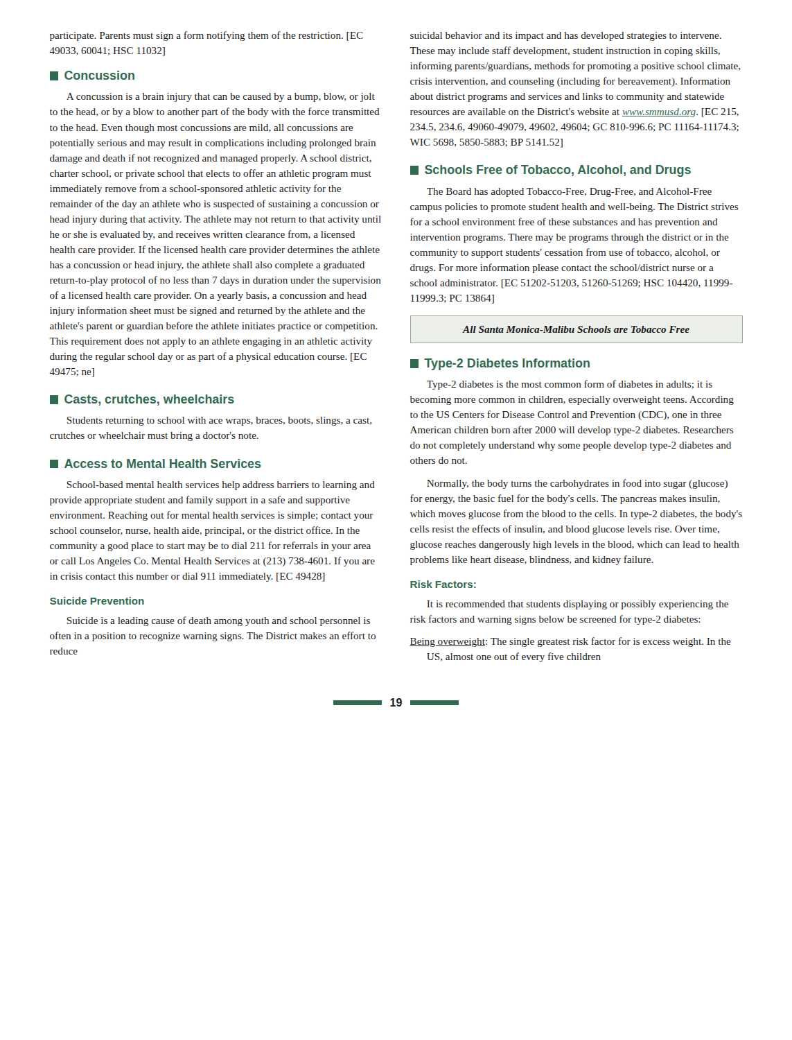participate. Parents must sign a form notifying them of the restriction. [EC 49033, 60041; HSC 11032]
Concussion
A concussion is a brain injury that can be caused by a bump, blow, or jolt to the head, or by a blow to another part of the body with the force transmitted to the head. Even though most concussions are mild, all concussions are potentially serious and may result in complications including prolonged brain damage and death if not recognized and managed properly. A school district, charter school, or private school that elects to offer an athletic program must immediately remove from a school-sponsored athletic activity for the remainder of the day an athlete who is suspected of sustaining a concussion or head injury during that activity. The athlete may not return to that activity until he or she is evaluated by, and receives written clearance from, a licensed health care provider. If the licensed health care provider determines the athlete has a concussion or head injury, the athlete shall also complete a graduated return-to-play protocol of no less than 7 days in duration under the supervision of a licensed health care provider. On a yearly basis, a concussion and head injury information sheet must be signed and returned by the athlete and the athlete's parent or guardian before the athlete initiates practice or competition. This requirement does not apply to an athlete engaging in an athletic activity during the regular school day or as part of a physical education course. [EC 49475; ne]
Casts, crutches, wheelchairs
Students returning to school with ace wraps, braces, boots, slings, a cast, crutches or wheelchair must bring a doctor's note.
Access to Mental Health Services
School-based mental health services help address barriers to learning and provide appropriate student and family support in a safe and supportive environment. Reaching out for mental health services is simple; contact your school counselor, nurse, health aide, principal, or the district office. In the community a good place to start may be to dial 211 for referrals in your area or call Los Angeles Co. Mental Health Services at (213) 738-4601. If you are in crisis contact this number or dial 911 immediately. [EC 49428]
Suicide Prevention
Suicide is a leading cause of death among youth and school personnel is often in a position to recognize warning signs. The District makes an effort to reduce
suicidal behavior and its impact and has developed strategies to intervene. These may include staff development, student instruction in coping skills, informing parents/guardians, methods for promoting a positive school climate, crisis intervention, and counseling (including for bereavement). Information about district programs and services and links to community and statewide resources are available on the District's website at www.smmusd.org. [EC 215, 234.5, 234.6, 49060-49079, 49602, 49604; GC 810-996.6; PC 11164-11174.3; WIC 5698, 5850-5883; BP 5141.52]
Schools Free of Tobacco, Alcohol, and Drugs
The Board has adopted Tobacco-Free, Drug-Free, and Alcohol-Free campus policies to promote student health and well-being. The District strives for a school environment free of these substances and has prevention and intervention programs. There may be programs through the district or in the community to support students' cessation from use of tobacco, alcohol, or drugs. For more information please contact the school/district nurse or a school administrator. [EC 51202-51203, 51260-51269; HSC 104420, 11999-11999.3; PC 13864]
All Santa Monica-Malibu Schools are Tobacco Free
Type-2 Diabetes Information
Type-2 diabetes is the most common form of diabetes in adults; it is becoming more common in children, especially overweight teens. According to the US Centers for Disease Control and Prevention (CDC), one in three American children born after 2000 will develop type-2 diabetes. Researchers do not completely understand why some people develop type-2 diabetes and others do not.
Normally, the body turns the carbohydrates in food into sugar (glucose) for energy, the basic fuel for the body's cells. The pancreas makes insulin, which moves glucose from the blood to the cells. In type-2 diabetes, the body's cells resist the effects of insulin, and blood glucose levels rise. Over time, glucose reaches dangerously high levels in the blood, which can lead to health problems like heart disease, blindness, and kidney failure.
Risk Factors:
It is recommended that students displaying or possibly experiencing the risk factors and warning signs below be screened for type-2 diabetes:
Being overweight: The single greatest risk factor for is excess weight. In the US, almost one out of every five children
19